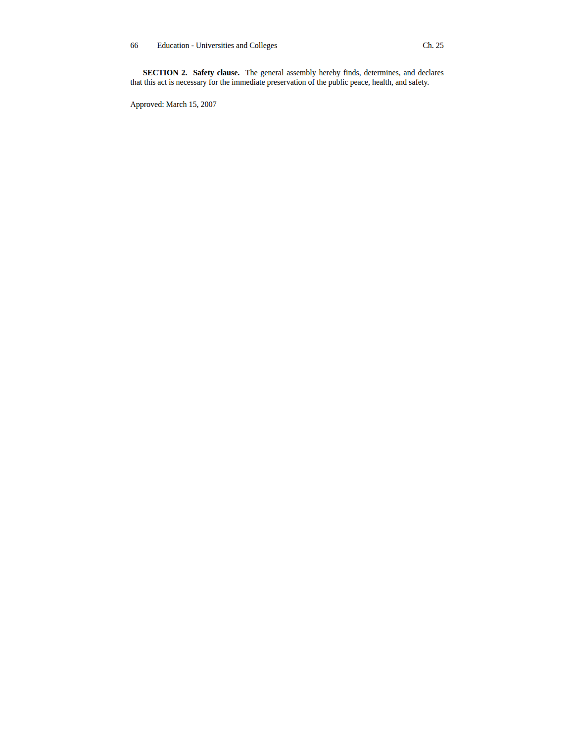66 Education - Universities and Colleges Ch. 25
SECTION 2. Safety clause. The general assembly hereby finds, determines, and declares that this act is necessary for the immediate preservation of the public peace, health, and safety.
Approved: March 15, 2007